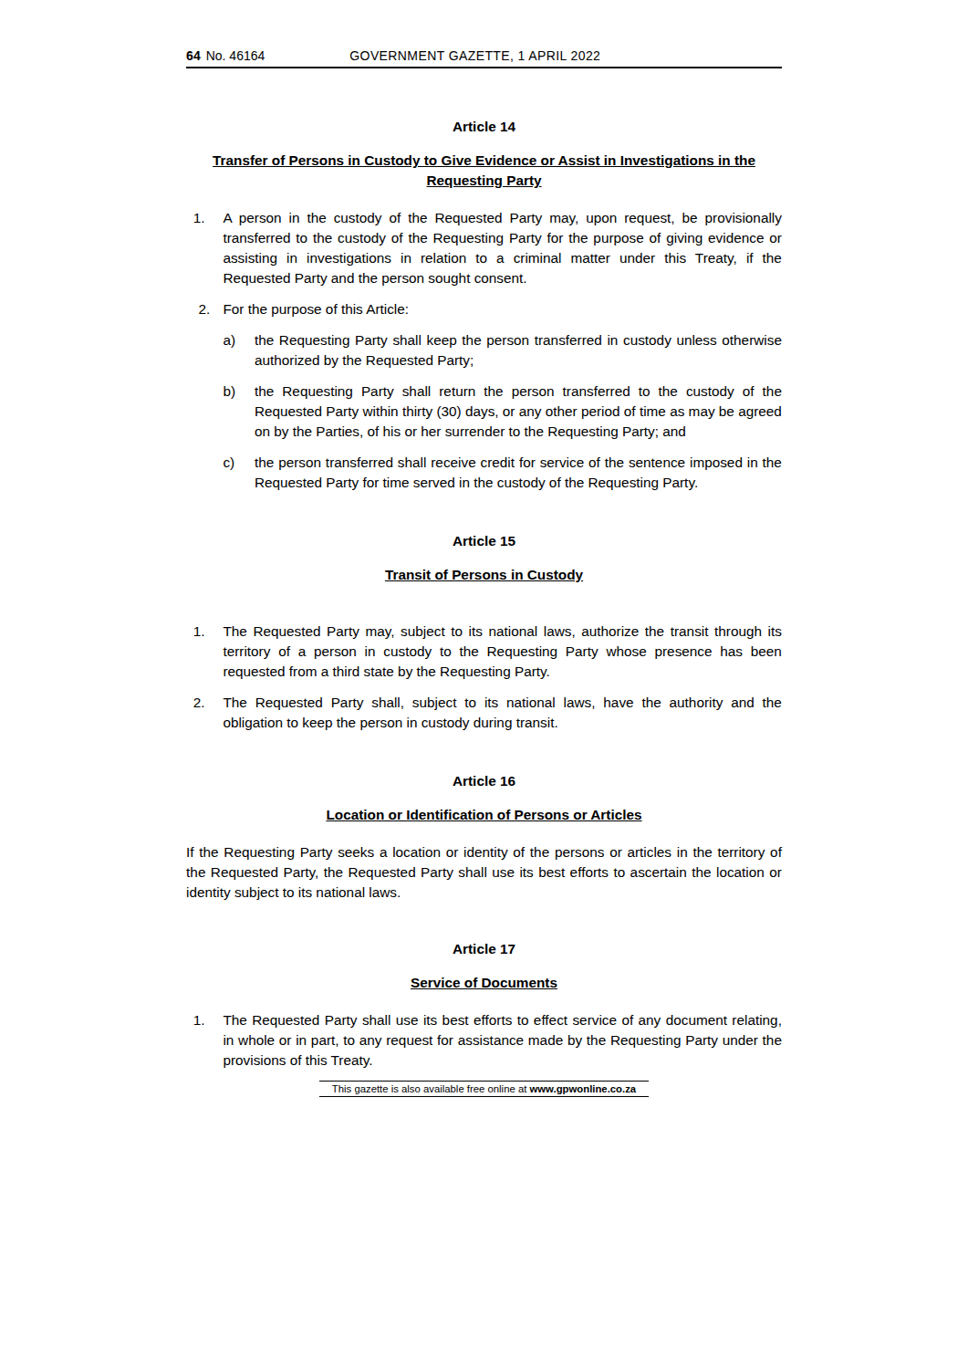64 No. 46164 GOVERNMENT GAZETTE, 1 APRIL 2022
Article 14
Transfer of Persons in Custody to Give Evidence or Assist in Investigations in the Requesting Party
A person in the custody of the Requested Party may, upon request, be provisionally transferred to the custody of the Requesting Party for the purpose of giving evidence or assisting in investigations in relation to a criminal matter under this Treaty, if the Requested Party and the person sought consent.
For the purpose of this Article:
the Requesting Party shall keep the person transferred in custody unless otherwise authorized by the Requested Party;
the Requesting Party shall return the person transferred to the custody of the Requested Party within thirty (30) days, or any other period of time as may be agreed on by the Parties, of his or her surrender to the Requesting Party; and
the person transferred shall receive credit for service of the sentence imposed in the Requested Party for time served in the custody of the Requesting Party.
Article 15
Transit of Persons in Custody
The Requested Party may, subject to its national laws, authorize the transit through its territory of a person in custody to the Requesting Party whose presence has been requested from a third state by the Requesting Party.
The Requested Party shall, subject to its national laws, have the authority and the obligation to keep the person in custody during transit.
Article 16
Location or Identification of Persons or Articles
If the Requesting Party seeks a location or identity of the persons or articles in the territory of the Requested Party, the Requested Party shall use its best efforts to ascertain the location or identity subject to its national laws.
Article 17
Service of Documents
The Requested Party shall use its best efforts to effect service of any document relating, in whole or in part, to any request for assistance made by the Requesting Party under the provisions of this Treaty.
This gazette is also available free online at www.gpwonline.co.za